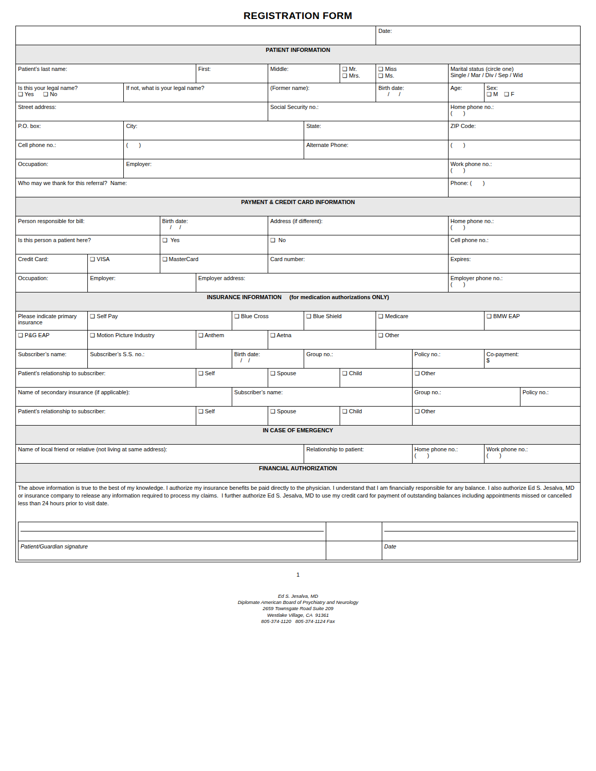REGISTRATION FORM
| | Date: |
| PATIENT INFORMATION |
| Patient’s last name: | First: | Middle: | ❑ Mr. ❑ Mrs. | ❑ Miss ❑ Ms. | Marital status (circle one) Single / Mar / Div / Sep / Wid |
| Is this your legal name? ❑ Yes ❑ No | If not, what is your legal name? | (Former name): | Birth date: / / | Age: | Sex: ❑ M ❑ F |
| Street address: | Social Security no.: | Home phone no.: ( ) |
| P.O. box: | City: | State: | ZIP Code: |
| Cell phone no.: | ( ) | Alternate Phone: | ( ) |
| Occupation: | Employer: | Work phone no.: ( ) |
| Who may we thank for this referral? Name: | Phone: ( ) |
| PAYMENT & CREDIT CARD INFORMATION |
| Person responsible for bill: | Birth date: / / | Address (if different): | Home phone no.: ( ) |
| Is this person a patient here? | ❑ Yes | ❑ No | Cell phone no.: |
| Credit Card: | ❑ VISA | ❑ MasterCard | Card number: | Expires: |
| Occupation: | Employer: | Employer address: | Employer phone no.: ( ) |
| INSURANCE INFORMATION (for medication authorizations ONLY) |
| Please indicate primary insurance | ❑ Self Pay | ❑ Blue Cross | ❑ Blue Shield | ❑ Medicare | ❑ BMW EAP |
| ❑ P&G EAP | ❑ Motion Picture Industry | ❑ Anthem | ❑ Aetna | ❑ Other |
| Subscriber’s name: | Subscriber’s S.S. no.: | Birth date: / / | Group no.: | Policy no.: | Co-payment: $ |
| Patient’s relationship to subscriber: | ❑ Self | ❑ Spouse | ❑ Child | ❑ Other |
| Name of secondary insurance (if applicable): | Subscriber’s name: | Group no.: | Policy no.: |
| Patient’s relationship to subscriber: | ❑ Self | ❑ Spouse | ❑ Child | ❑ Other |
| IN CASE OF EMERGENCY |
| Name of local friend or relative (not living at same address): | Relationship to patient: | Home phone no.: ( ) | Work phone no.: ( ) |
| FINANCIAL AUTHORIZATION |
| The above information is true to the best of my knowledge. I authorize my insurance benefits be paid directly to the physician. I understand that I am financially responsible for any balance. I also authorize Ed S. Jesalva, MD or insurance company to release any information required to process my claims. I further authorize Ed S. Jesalva, MD to use my credit card for payment of outstanding balances including appointments missed or cancelled less than 24 hours prior to visit date. / Patient/Guardian signature / / Date / |
1
Ed S. Jesalva, MD
Diplomate American Board of Psychiatry and Neurology
2659 Townsgate Road Suite 209
Westlake Village, CA 91361
805-374-1120 805-374-1124 Fax